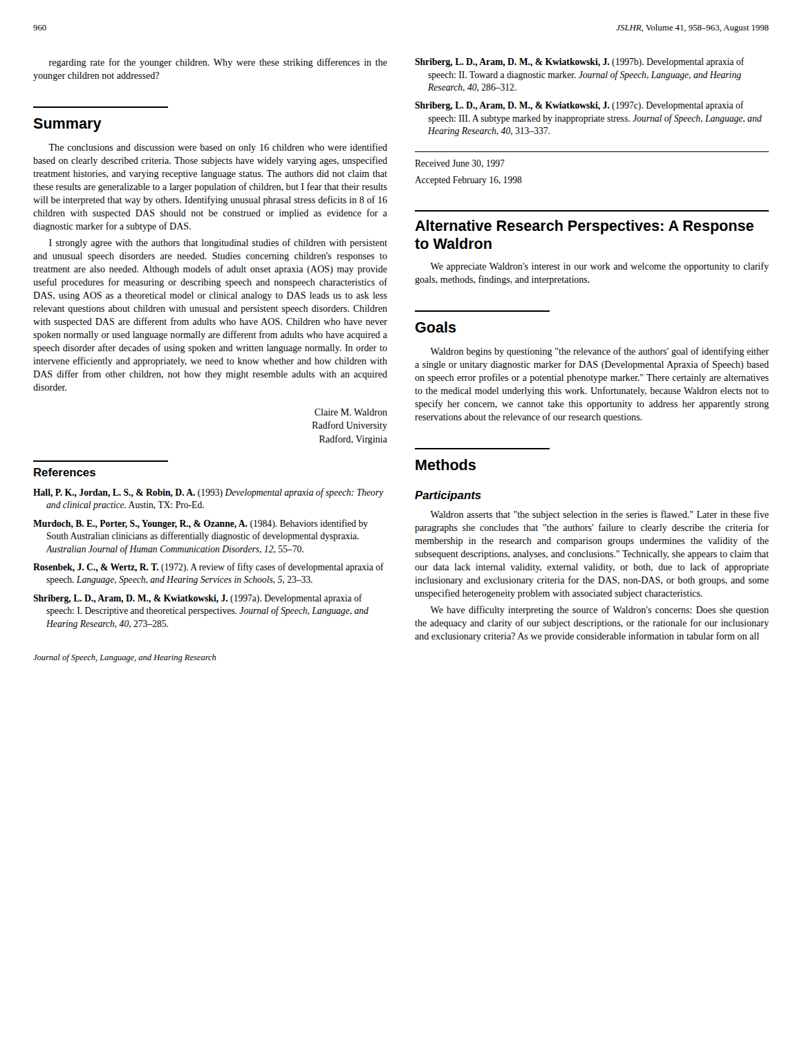960 JSLHR, Volume 41, 958–963, August 1998
regarding rate for the younger children. Why were these striking differences in the younger children not addressed?
Summary
The conclusions and discussion were based on only 16 children who were identified based on clearly described criteria. Those subjects have widely varying ages, unspecified treatment histories, and varying receptive language status. The authors did not claim that these results are generalizable to a larger population of children, but I fear that their results will be interpreted that way by others. Identifying unusual phrasal stress deficits in 8 of 16 children with suspected DAS should not be construed or implied as evidence for a diagnostic marker for a subtype of DAS.
I strongly agree with the authors that longitudinal studies of children with persistent and unusual speech disorders are needed. Studies concerning children's responses to treatment are also needed. Although models of adult onset apraxia (AOS) may provide useful procedures for measuring or describing speech and nonspeech characteristics of DAS, using AOS as a theoretical model or clinical analogy to DAS leads us to ask less relevant questions about children with unusual and persistent speech disorders. Children with suspected DAS are different from adults who have AOS. Children who have never spoken normally or used language normally are different from adults who have acquired a speech disorder after decades of using spoken and written language normally. In order to intervene efficiently and appropriately, we need to know whether and how children with DAS differ from other children, not how they might resemble adults with an acquired disorder.
Claire M. Waldron
Radford University
Radford, Virginia
References
Hall, P. K., Jordan, L. S., & Robin, D. A. (1993) Developmental apraxia of speech: Theory and clinical practice. Austin, TX: Pro-Ed.
Murdoch, B. E., Porter, S., Younger, R., & Ozanne, A. (1984). Behaviors identified by South Australian clinicians as differentially diagnostic of developmental dyspraxia. Australian Journal of Human Communication Disorders, 12, 55–70.
Rosenbek, J. C., & Wertz, R. T. (1972). A review of fifty cases of developmental apraxia of speech. Language, Speech, and Hearing Services in Schools, 5, 23–33.
Shriberg, L. D., Aram, D. M., & Kwiatkowski, J. (1997a). Developmental apraxia of speech: I. Descriptive and theoretical perspectives. Journal of Speech, Language, and Hearing Research, 40, 273–285.
Journal of Speech, Language, and Hearing Research
Shriberg, L. D., Aram, D. M., & Kwiatkowski, J. (1997b). Developmental apraxia of speech: II. Toward a diagnostic marker. Journal of Speech, Language, and Hearing Research, 40, 286–312.
Shriberg, L. D., Aram, D. M., & Kwiatkowski, J. (1997c). Developmental apraxia of speech: III. A subtype marked by inappropriate stress. Journal of Speech, Language, and Hearing Research, 40, 313–337.
Received June 30, 1997
Accepted February 16, 1998
Alternative Research Perspectives: A Response to Waldron
We appreciate Waldron's interest in our work and welcome the opportunity to clarify goals, methods, findings, and interpretations.
Goals
Waldron begins by questioning "the relevance of the authors' goal of identifying either a single or unitary diagnostic marker for DAS (Developmental Apraxia of Speech) based on speech error profiles or a potential phenotype marker." There certainly are alternatives to the medical model underlying this work. Unfortunately, because Waldron elects not to specify her concern, we cannot take this opportunity to address her apparently strong reservations about the relevance of our research questions.
Methods
Participants
Waldron asserts that "the subject selection in the series is flawed." Later in these five paragraphs she concludes that "the authors' failure to clearly describe the criteria for membership in the research and comparison groups undermines the validity of the subsequent descriptions, analyses, and conclusions." Technically, she appears to claim that our data lack internal validity, external validity, or both, due to lack of appropriate inclusionary and exclusionary criteria for the DAS, non-DAS, or both groups, and some unspecified heterogeneity problem with associated subject characteristics.
We have difficulty interpreting the source of Waldron's concerns: Does she question the adequacy and clarity of our subject descriptions, or the rationale for our inclusionary and exclusionary criteria? As we provide considerable information in tabular form on all